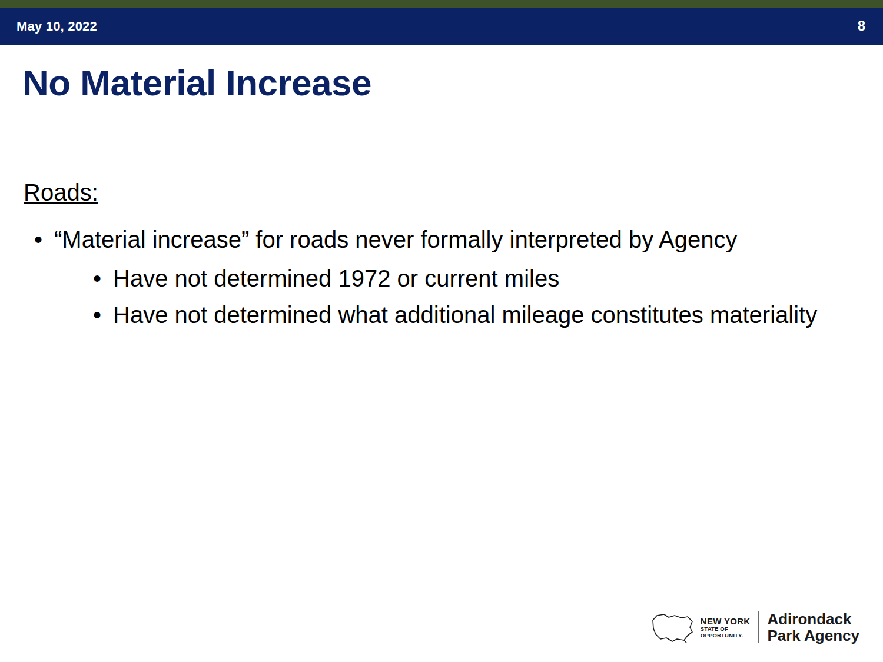May 10, 2022
8
No Material Increase
Roads:
“Material increase” for roads never formally interpreted by Agency
Have not determined 1972 or current miles
Have not determined what additional mileage constitutes materiality
NEW YORK
STATE OF
OPPORTUNITY.
Adirondack
Park Agency